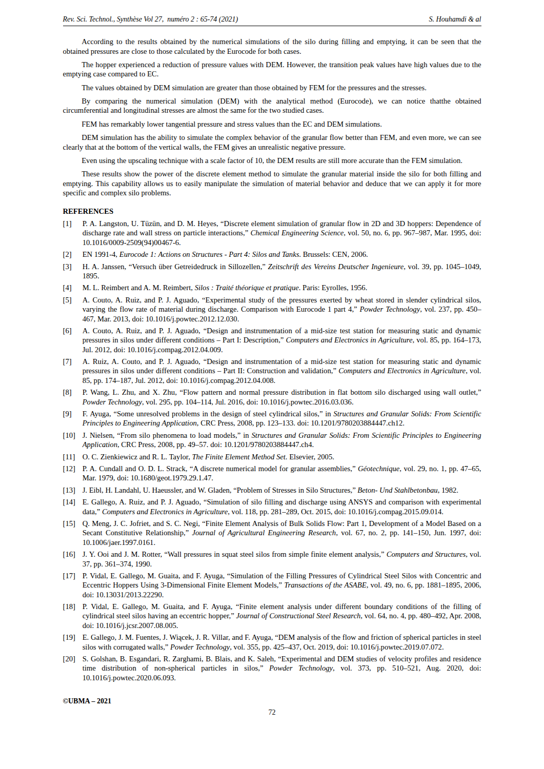Rev. Sci. Technol., Synthèse Vol 27, numéro 2 : 65-74 (2021) S. Houhamdi & al
According to the results obtained by the numerical simulations of the silo during filling and emptying, it can be seen that the obtained pressures are close to those calculated by the Eurocode for both cases.
The hopper experienced a reduction of pressure values with DEM. However, the transition peak values have high values due to the emptying case compared to EC.
The values obtained by DEM simulation are greater than those obtained by FEM for the pressures and the stresses.
By comparing the numerical simulation (DEM) with the analytical method (Eurocode), we can notice thatthe obtained circumferential and longitudinal stresses are almost the same for the two studied cases.
FEM has remarkably lower tangential pressure and stress values than the EC and DEM simulations.
DEM simulation has the ability to simulate the complex behavior of the granular flow better than FEM, and even more, we can see clearly that at the bottom of the vertical walls, the FEM gives an unrealistic negative pressure.
Even using the upscaling technique with a scale factor of 10, the DEM results are still more accurate than the FEM simulation.
These results show the power of the discrete element method to simulate the granular material inside the silo for both filling and emptying. This capability allows us to easily manipulate the simulation of material behavior and deduce that we can apply it for more specific and complex silo problems.
References
P. A. Langston, U. Tüzün, and D. M. Heyes, “Discrete element simulation of granular flow in 2D and 3D hoppers: Dependence of discharge rate and wall stress on particle interactions,” Chemical Engineering Science, vol. 50, no. 6, pp. 967–987, Mar. 1995, doi: 10.1016/0009-2509(94)00467-6.
EN 1991-4, Eurocode 1: Actions on Structures - Part 4: Silos and Tanks. Brussels: CEN, 2006.
H. A. Janssen, “Versuch über Getreidedruck in Sillozellen,” Zeitschrift des Vereins Deutscher Ingenieure, vol. 39, pp. 1045–1049, 1895.
M. L. Reimbert and A. M. Reimbert, Silos : Traité théorique et pratique. Paris: Eyrolles, 1956.
A. Couto, A. Ruiz, and P. J. Aguado, “Experimental study of the pressures exerted by wheat stored in slender cylindrical silos, varying the flow rate of material during discharge. Comparison with Eurocode 1 part 4,” Powder Technology, vol. 237, pp. 450–467, Mar. 2013, doi: 10.1016/j.powtec.2012.12.030.
A. Couto, A. Ruiz, and P. J. Aguado, “Design and instrumentation of a mid-size test station for measuring static and dynamic pressures in silos under different conditions – Part I: Description,” Computers and Electronics in Agriculture, vol. 85, pp. 164–173, Jul. 2012, doi: 10.1016/j.compag.2012.04.009.
A. Ruiz, A. Couto, and P. J. Aguado, “Design and instrumentation of a mid-size test station for measuring static and dynamic pressures in silos under different conditions – Part II: Construction and validation,” Computers and Electronics in Agriculture, vol. 85, pp. 174–187, Jul. 2012, doi: 10.1016/j.compag.2012.04.008.
P. Wang, L. Zhu, and X. Zhu, “Flow pattern and normal pressure distribution in flat bottom silo discharged using wall outlet,” Powder Technology, vol. 295, pp. 104–114, Jul. 2016, doi: 10.1016/j.powtec.2016.03.036.
F. Ayuga, “Some unresolved problems in the design of steel cylindrical silos,” in Structures and Granular Solids: From Scientific Principles to Engineering Application, CRC Press, 2008, pp. 123–133. doi: 10.1201/9780203884447.ch12.
J. Nielsen, “From silo phenomena to load models,” in Structures and Granular Solids: From Scientific Principles to Engineering Application, CRC Press, 2008, pp. 49–57. doi: 10.1201/9780203884447.ch4.
O. C. Zienkiewicz and R. L. Taylor, The Finite Element Method Set. Elsevier, 2005.
P. A. Cundall and O. D. L. Strack, “A discrete numerical model for granular assemblies,” Géotechnique, vol. 29, no. 1, pp. 47–65, Mar. 1979, doi: 10.1680/geot.1979.29.1.47.
J. Eibl, H. Landahl, U. Haeussler, and W. Gladen, “Problem of Stresses in Silo Structures,” Beton- Und Stahlbetonbau, 1982.
E. Gallego, A. Ruiz, and P. J. Aguado, “Simulation of silo filling and discharge using ANSYS and comparison with experimental data,” Computers and Electronics in Agriculture, vol. 118, pp. 281–289, Oct. 2015, doi: 10.1016/j.compag.2015.09.014.
Q. Meng, J. C. Jofriet, and S. C. Negi, “Finite Element Analysis of Bulk Solids Flow: Part 1, Development of a Model Based on a Secant Constitutive Relationship,” Journal of Agricultural Engineering Research, vol. 67, no. 2, pp. 141–150, Jun. 1997, doi: 10.1006/jaer.1997.0161.
J. Y. Ooi and J. M. Rotter, “Wall pressures in squat steel silos from simple finite element analysis,” Computers and Structures, vol. 37, pp. 361–374, 1990.
P. Vidal, E. Gallego, M. Guaita, and F. Ayuga, “Simulation of the Filling Pressures of Cylindrical Steel Silos with Concentric and Eccentric Hoppers Using 3-Dimensional Finite Element Models,” Transactions of the ASABE, vol. 49, no. 6, pp. 1881–1895, 2006, doi: 10.13031/2013.22290.
P. Vidal, E. Gallego, M. Guaita, and F. Ayuga, “Finite element analysis under different boundary conditions of the filling of cylindrical steel silos having an eccentric hopper,” Journal of Constructional Steel Research, vol. 64, no. 4, pp. 480–492, Apr. 2008, doi: 10.1016/j.jcsr.2007.08.005.
E. Gallego, J. M. Fuentes, J. Wiącek, J. R. Villar, and F. Ayuga, “DEM analysis of the flow and friction of spherical particles in steel silos with corrugated walls,” Powder Technology, vol. 355, pp. 425–437, Oct. 2019, doi: 10.1016/j.powtec.2019.07.072.
S. Golshan, B. Esgandari, R. Zarghami, B. Blais, and K. Saleh, “Experimental and DEM studies of velocity profiles and residence time distribution of non-spherical particles in silos,” Powder Technology, vol. 373, pp. 510–521, Aug. 2020, doi: 10.1016/j.powtec.2020.06.093.
©UBMA – 2021
72